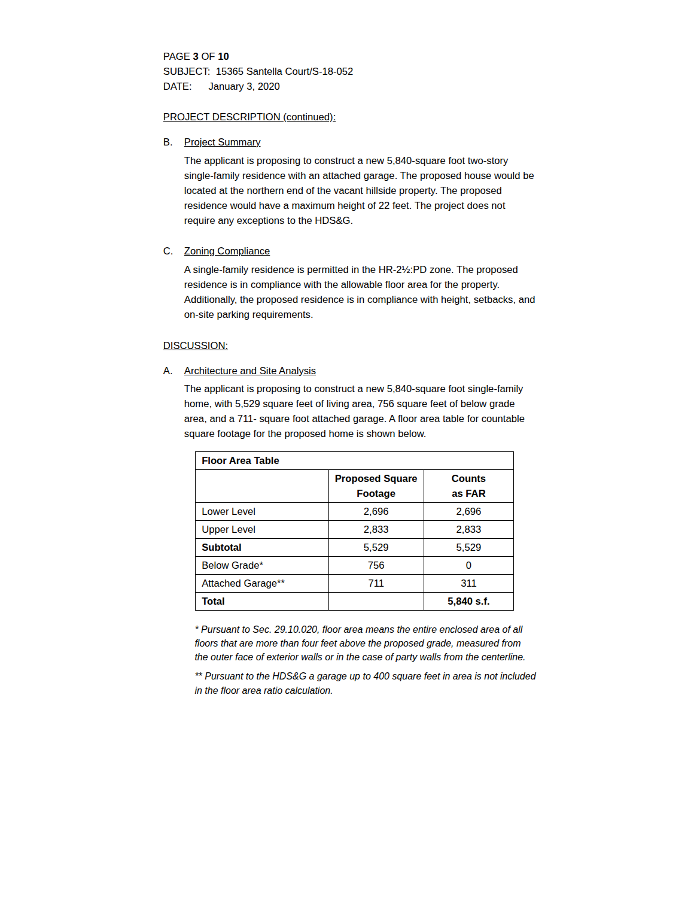PAGE 3 OF 10
SUBJECT: 15365 Santella Court/S-18-052
DATE: January 3, 2020
PROJECT DESCRIPTION (continued):
B. Project Summary
The applicant is proposing to construct a new 5,840-square foot two-story single-family residence with an attached garage. The proposed house would be located at the northern end of the vacant hillside property. The proposed residence would have a maximum height of 22 feet. The project does not require any exceptions to the HDS&G.
C. Zoning Compliance
A single-family residence is permitted in the HR-2½:PD zone. The proposed residence is in compliance with the allowable floor area for the property. Additionally, the proposed residence is in compliance with height, setbacks, and on-site parking requirements.
DISCUSSION:
A. Architecture and Site Analysis
The applicant is proposing to construct a new 5,840-square foot single-family home, with 5,529 square feet of living area, 756 square feet of below grade area, and a 711- square foot attached garage. A floor area table for countable square footage for the proposed home is shown below.
| Floor Area Table |
| | Proposed Square Footage | Counts as FAR |
| Lower Level | 2,696 | 2,696 |
| Upper Level | 2,833 | 2,833 |
| Subtotal | 5,529 | 5,529 |
| Below Grade* | 756 | 0 |
| Attached Garage** | 711 | 311 |
| Total | | 5,840 s.f. |
* Pursuant to Sec. 29.10.020, floor area means the entire enclosed area of all floors that are more than four feet above the proposed grade, measured from the outer face of exterior walls or in the case of party walls from the centerline.
** Pursuant to the HDS&G a garage up to 400 square feet in area is not included in the floor area ratio calculation.